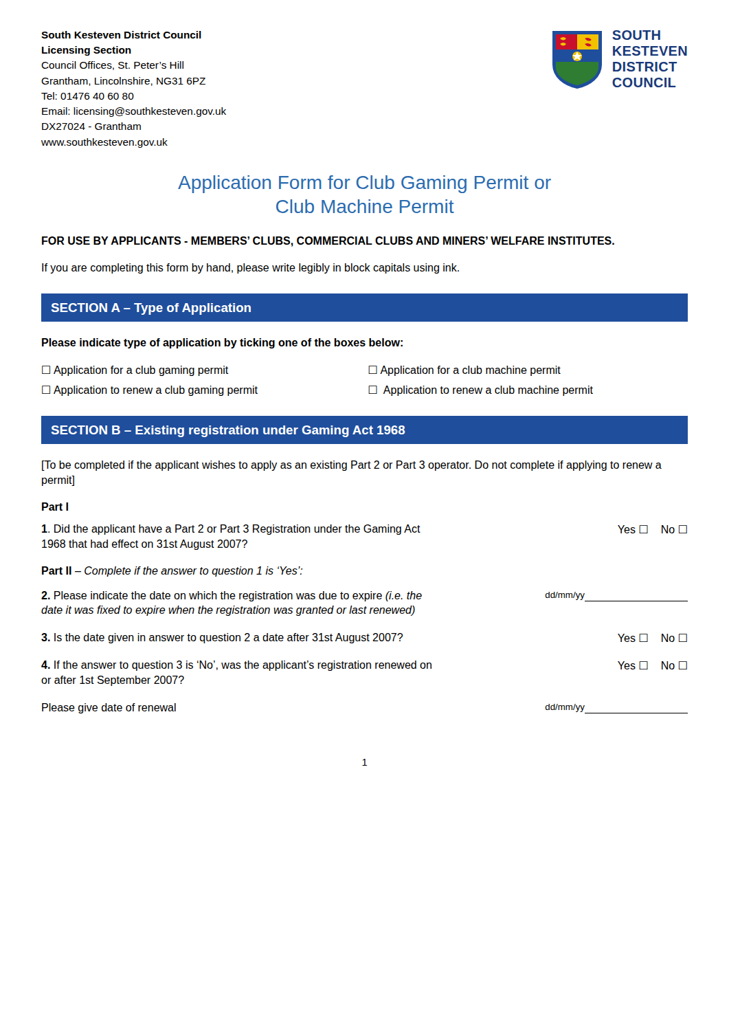South Kesteven District Council
Licensing Section
Council Offices, St. Peter’s Hill
Grantham, Lincolnshire, NG31 6PZ
Tel: 01476 40 60 80
Email: licensing@southkesteven.gov.uk
DX27024 - Grantham
www.southkesteven.gov.uk
SOUTH
KESTEVEN
DISTRICT
COUNCIL
Application Form for Club Gaming Permit or
Club Machine Permit
FOR USE BY APPLICANTS - MEMBERS’ CLUBS, COMMERCIAL CLUBS AND MINERS’ WELFARE INSTITUTES.
If you are completing this form by hand, please write legibly in block capitals using ink.
SECTION A – Type of Application
Please indicate type of application by ticking one of the boxes below:
☐ Application for a club gaming permit
☐ Application for a club machine permit
☐ Application to renew a club gaming permit
☐ Application to renew a club machine permit
SECTION B – Existing registration under Gaming Act 1968
[To be completed if the applicant wishes to apply as an existing Part 2 or Part 3 operator. Do not complete if applying to renew a permit]
Part I
1. Did the applicant have a Part 2 or Part 3 Registration under the Gaming Act 1968 that had effect on 31st August 2007?
Yes ☐No ☐
Part II – Complete if the answer to question 1 is ‘Yes’:
2. Please indicate the date on which the registration was due to expire (i.e. the date it was fixed to expire when the registration was granted or last renewed)
dd/mm/yy
3. Is the date given in answer to question 2 a date after 31st August 2007?
Yes ☐No ☐
4. If the answer to question 3 is ‘No’, was the applicant’s registration renewed on or after 1st September 2007?
Yes ☐No ☐
Please give date of renewal
dd/mm/yy
1